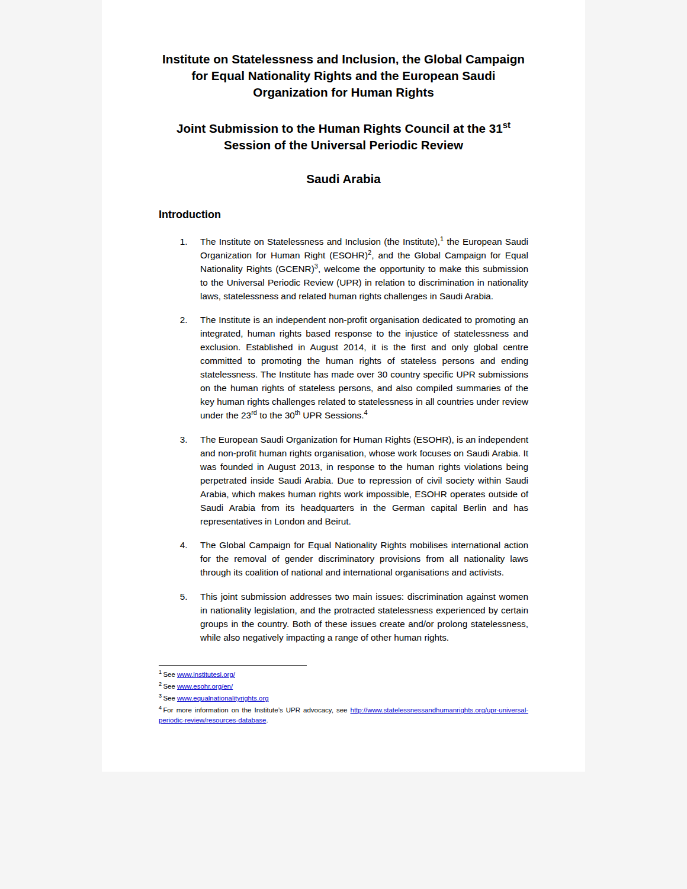Institute on Statelessness and Inclusion, the Global Campaign for Equal Nationality Rights and the European Saudi Organization for Human Rights
Joint Submission to the Human Rights Council at the 31st Session of the Universal Periodic Review
Saudi Arabia
Introduction
The Institute on Statelessness and Inclusion (the Institute),1 the European Saudi Organization for Human Right (ESOHR)2, and the Global Campaign for Equal Nationality Rights (GCENR)3, welcome the opportunity to make this submission to the Universal Periodic Review (UPR) in relation to discrimination in nationality laws, statelessness and related human rights challenges in Saudi Arabia.
The Institute is an independent non-profit organisation dedicated to promoting an integrated, human rights based response to the injustice of statelessness and exclusion. Established in August 2014, it is the first and only global centre committed to promoting the human rights of stateless persons and ending statelessness. The Institute has made over 30 country specific UPR submissions on the human rights of stateless persons, and also compiled summaries of the key human rights challenges related to statelessness in all countries under review under the 23rd to the 30th UPR Sessions.4
The European Saudi Organization for Human Rights (ESOHR), is an independent and non-profit human rights organisation, whose work focuses on Saudi Arabia. It was founded in August 2013, in response to the human rights violations being perpetrated inside Saudi Arabia. Due to repression of civil society within Saudi Arabia, which makes human rights work impossible, ESOHR operates outside of Saudi Arabia from its headquarters in the German capital Berlin and has representatives in London and Beirut.
The Global Campaign for Equal Nationality Rights mobilises international action for the removal of gender discriminatory provisions from all nationality laws through its coalition of national and international organisations and activists.
This joint submission addresses two main issues: discrimination against women in nationality legislation, and the protracted statelessness experienced by certain groups in the country. Both of these issues create and/or prolong statelessness, while also negatively impacting a range of other human rights.
1 See www.institutesi.org/
2 See www.esohr.org/en/
3 See www.equalnationalityrights.org
4 For more information on the Institute’s UPR advocacy, see http://www.statelessnessandhumanrights.org/upr-universal-periodic-review/resources-database.